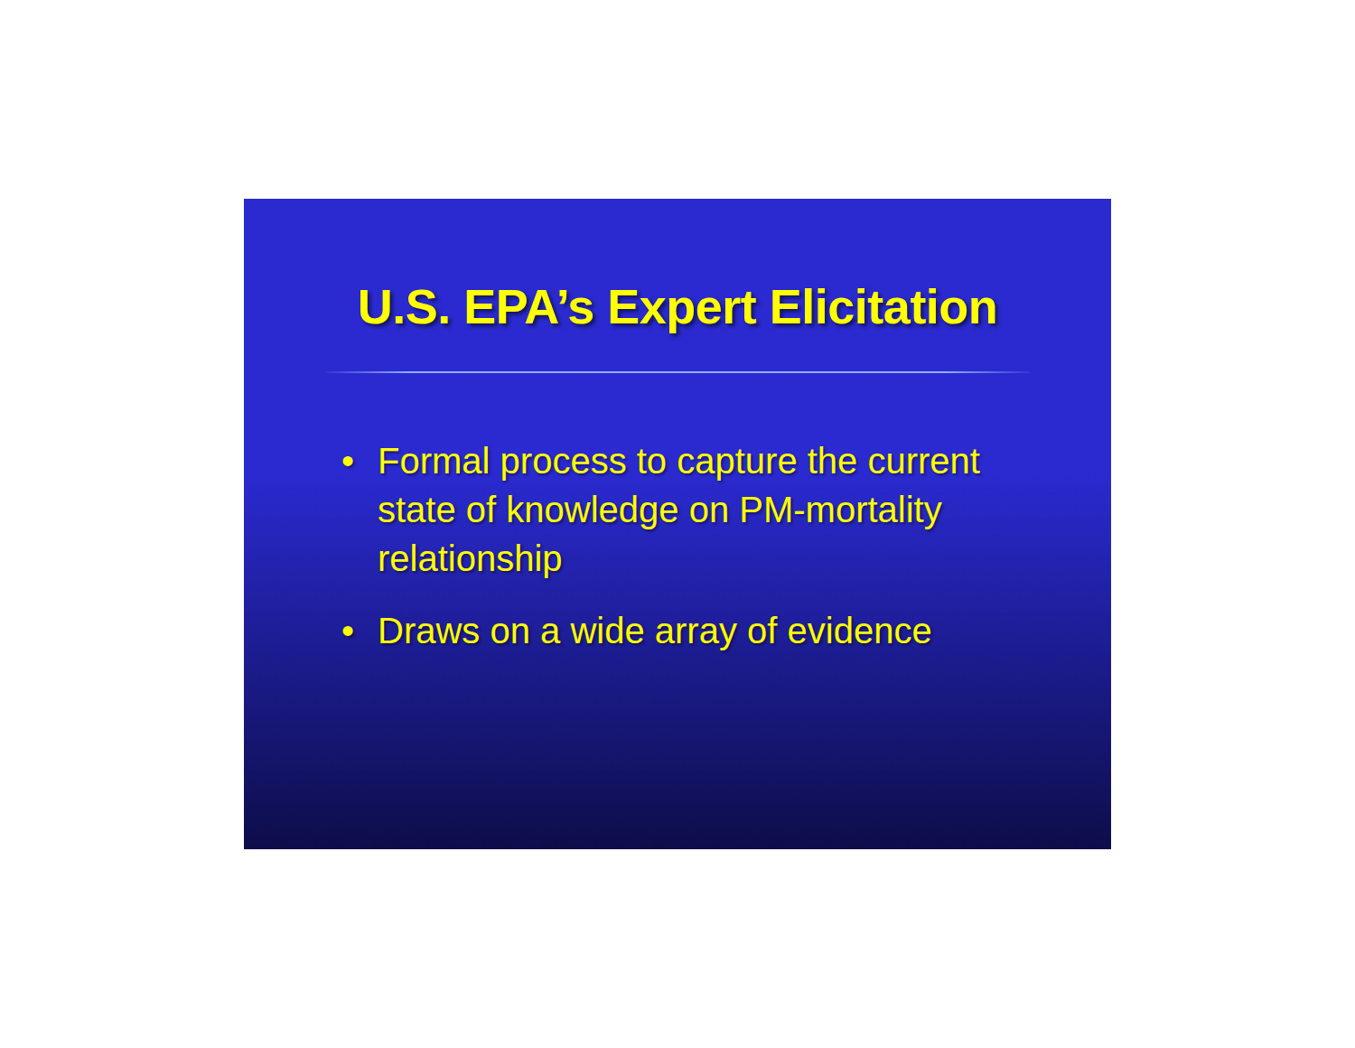U.S. EPA’s Expert Elicitation
Formal process to capture the current state of knowledge on PM-mortality relationship
Draws on a wide array of evidence